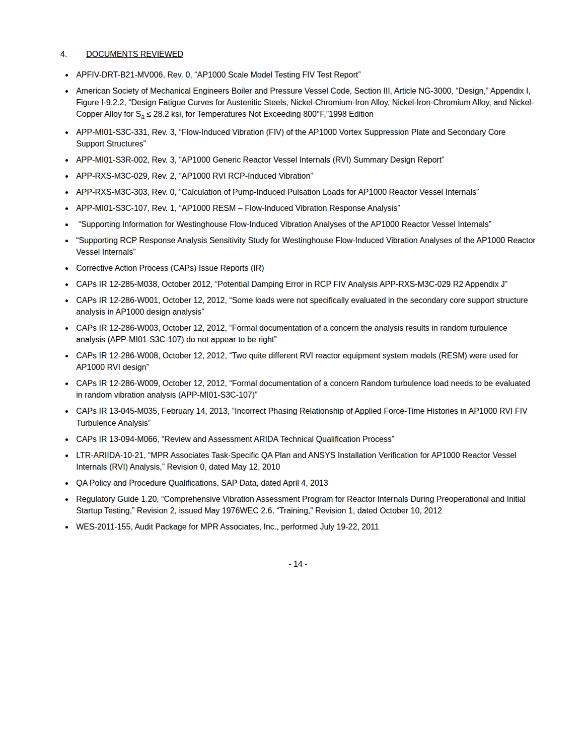4. DOCUMENTS REVIEWED
APFIV-DRT-B21-MV006, Rev. 0, “AP1000 Scale Model Testing FIV Test Report”
American Society of Mechanical Engineers Boiler and Pressure Vessel Code, Section III, Article NG-3000, “Design,” Appendix I, Figure I-9.2.2, “Design Fatigue Curves for Austenitic Steels, Nickel-Chromium-Iron Alloy, Nickel-Iron-Chromium Alloy, and Nickel-Copper Alloy for Sa ≤ 28.2 ksi, for Temperatures Not Exceeding 800°F,”1998 Edition
APP-MI01-S3C-331, Rev. 3, “Flow-Induced Vibration (FIV) of the AP1000 Vortex Suppression Plate and Secondary Core Support Structures”
APP-MI01-S3R-002, Rev. 3, “AP1000 Generic Reactor Vessel Internals (RVI) Summary Design Report”
APP-RXS-M3C-029, Rev. 2, “AP1000 RVI RCP-Induced Vibration”
APP-RXS-M3C-303, Rev. 0, “Calculation of Pump-Induced Pulsation Loads for AP1000 Reactor Vessel Internals”
APP-MI01-S3C-107, Rev. 1, “AP1000 RESM – Flow-Induced Vibration Response Analysis”
“Supporting Information for Westinghouse Flow-Induced Vibration Analyses of the AP1000 Reactor Vessel Internals”
“Supporting RCP Response Analysis Sensitivity Study for Westinghouse Flow-Induced Vibration Analyses of the AP1000 Reactor Vessel Internals”
Corrective Action Process (CAPs) Issue Reports (IR)
CAPs IR 12-285-M038, October 2012, “Potential Damping Error in RCP FIV Analysis APP-RXS-M3C-029 R2 Appendix J”
CAPs IR 12-286-W001, October 12, 2012, “Some loads were not specifically evaluated in the secondary core support structure analysis in AP1000 design analysis”
CAPs IR 12-286-W003, October 12, 2012, “Formal documentation of a concern the analysis results in random turbulence analysis (APP-MI01-S3C-107) do not appear to be right”
CAPs IR 12-286-W008, October 12, 2012, “Two quite different RVI reactor equipment system models (RESM) were used for AP1000 RVI design”
CAPs IR 12-286-W009, October 12, 2012, “Formal documentation of a concern Random turbulence load needs to be evaluated in random vibration analysis (APP-MI01-S3C-107)”
CAPs IR 13-045-M035, February 14, 2013, “Incorrect Phasing Relationship of Applied Force-Time Histories in AP1000 RVI FIV Turbulence Analysis”
CAPs IR 13-094-M066, “Review and Assessment ARIDA Technical Qualification Process”
LTR-ARIIDA-10-21, “MPR Associates Task-Specific QA Plan and ANSYS Installation Verification for AP1000 Reactor Vessel Internals (RVI) Analysis,” Revision 0, dated May 12, 2010
QA Policy and Procedure Qualifications, SAP Data, dated April 4, 2013
Regulatory Guide 1.20, “Comprehensive Vibration Assessment Program for Reactor Internals During Preoperational and Initial Startup Testing,” Revision 2, issued May 1976WEC 2.6, “Training,” Revision 1, dated October 10, 2012
WES-2011-155, Audit Package for MPR Associates, Inc., performed July 19-22, 2011
- 14 -